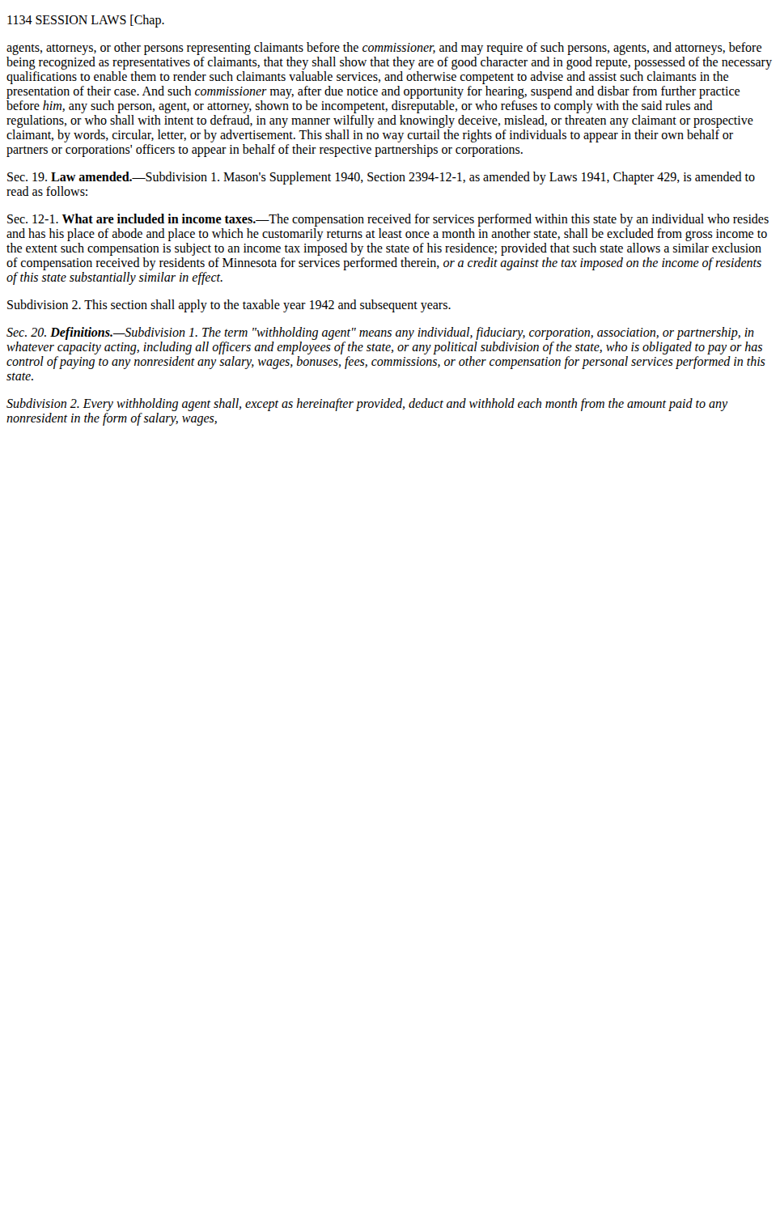1134 SESSION LAWS [Chap.
agents, attorneys, or other persons representing claimants before the commissioner, and may require of such persons, agents, and attorneys, before being recognized as representatives of claimants, that they shall show that they are of good character and in good repute, possessed of the necessary qualifications to enable them to render such claimants valuable services, and otherwise competent to advise and assist such claimants in the presentation of their case. And such commissioner may, after due notice and opportunity for hearing, suspend and disbar from further practice before him, any such person, agent, or attorney, shown to be incompetent, disreputable, or who refuses to comply with the said rules and regulations, or who shall with intent to defraud, in any manner wilfully and knowingly deceive, mislead, or threaten any claimant or prospective claimant, by words, circular, letter, or by advertisement. This shall in no way curtail the rights of individuals to appear in their own behalf or partners or corporations' officers to appear in behalf of their respective partnerships or corporations.
Sec. 19. Law amended.—Subdivision 1. Mason's Supplement 1940, Section 2394-12-1, as amended by Laws 1941, Chapter 429, is amended to read as follows:
Sec. 12-1. What are included in income taxes.—The compensation received for services performed within this state by an individual who resides and has his place of abode and place to which he customarily returns at least once a month in another state, shall be excluded from gross income to the extent such compensation is subject to an income tax imposed by the state of his residence; provided that such state allows a similar exclusion of compensation received by residents of Minnesota for services performed therein, or a credit against the tax imposed on the income of residents of this state substantially similar in effect.
Subdivision 2. This section shall apply to the taxable year 1942 and subsequent years.
Sec. 20. Definitions.—Subdivision 1. The term "withholding agent" means any individual, fiduciary, corporation, association, or partnership, in whatever capacity acting, including all officers and employees of the state, or any political subdivision of the state, who is obligated to pay or has control of paying to any nonresident any salary, wages, bonuses, fees, commissions, or other compensation for personal services performed in this state.
Subdivision 2. Every withholding agent shall, except as hereinafter provided, deduct and withhold each month from the amount paid to any nonresident in the form of salary, wages,